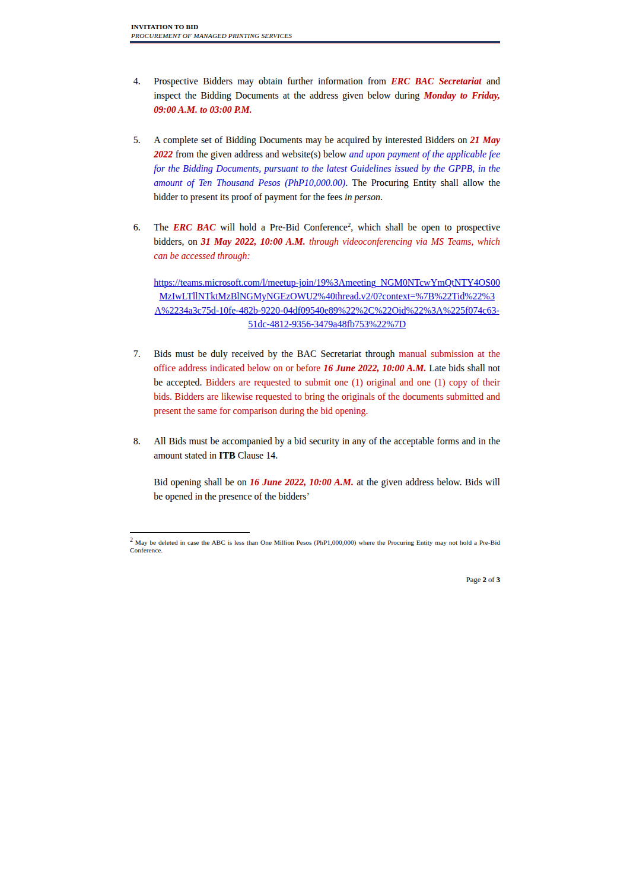INVITATION TO BID
PROCUREMENT OF MANAGED PRINTING SERVICES
Prospective Bidders may obtain further information from ERC BAC Secretariat and inspect the Bidding Documents at the address given below during Monday to Friday, 09:00 A.M. to 03:00 P.M.
A complete set of Bidding Documents may be acquired by interested Bidders on 21 May 2022 from the given address and website(s) below and upon payment of the applicable fee for the Bidding Documents, pursuant to the latest Guidelines issued by the GPPB, in the amount of Ten Thousand Pesos (PhP10,000.00). The Procuring Entity shall allow the bidder to present its proof of payment for the fees in person.
The ERC BAC will hold a Pre-Bid Conference2, which shall be open to prospective bidders, on 31 May 2022, 10:00 A.M. through videoconferencing via MS Teams, which can be accessed through:
https://teams.microsoft.com/l/meetup-join/19%3Ameeting_NGM0NTcwYmQtNTY4OS00MzIwLTllNTktMzBlNGMyNGEzOWU2%40thread.v2/0?context=%7B%22Tid%22%3A%2234a3c75d-10fe-482b-9220-04df09540e89%22%2C%22Oid%22%3A%225f074c63-51dc-4812-9356-3479a48fb753%22%7D
Bids must be duly received by the BAC Secretariat through manual submission at the office address indicated below on or before 16 June 2022, 10:00 A.M. Late bids shall not be accepted. Bidders are requested to submit one (1) original and one (1) copy of their bids. Bidders are likewise requested to bring the originals of the documents submitted and present the same for comparison during the bid opening.
All Bids must be accompanied by a bid security in any of the acceptable forms and in the amount stated in ITB Clause 14.
Bid opening shall be on 16 June 2022, 10:00 A.M. at the given address below. Bids will be opened in the presence of the bidders’
2 May be deleted in case the ABC is less than One Million Pesos (PhP1,000,000) where the Procuring Entity may not hold a Pre-Bid Conference.
Page 2 of 3